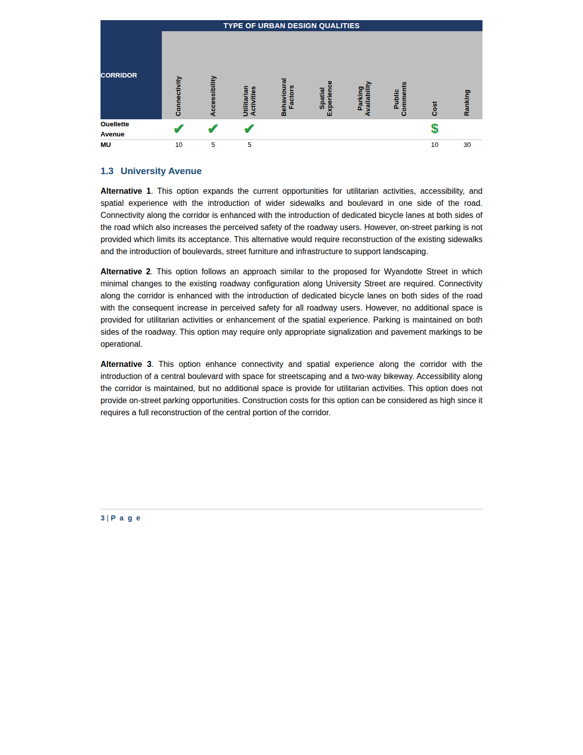| TYPE OF URBAN DESIGN QUALITIES |
| --- |
| CORRIDOR | Connectivity | Accessibility | Utilitarian Activities | Behavioural Factors | Spatial Experience | Parking Availability | Public Comments | Cost | Ranking |
| Ouellette Avenue | ✔ | ✔ | ✔ | | | | | $ | |
| MU | 10 | 5 | 5 | | | | | 10 | 30 |
1.3 University Avenue
Alternative 1. This option expands the current opportunities for utilitarian activities, accessibility, and spatial experience with the introduction of wider sidewalks and boulevard in one side of the road. Connectivity along the corridor is enhanced with the introduction of dedicated bicycle lanes at both sides of the road which also increases the perceived safety of the roadway users. However, on-street parking is not provided which limits its acceptance. This alternative would require reconstruction of the existing sidewalks and the introduction of boulevards, street furniture and infrastructure to support landscaping.
Alternative 2. This option follows an approach similar to the proposed for Wyandotte Street in which minimal changes to the existing roadway configuration along University Street are required. Connectivity along the corridor is enhanced with the introduction of dedicated bicycle lanes on both sides of the road with the consequent increase in perceived safety for all roadway users. However, no additional space is provided for utilitarian activities or enhancement of the spatial experience. Parking is maintained on both sides of the roadway. This option may require only appropriate signalization and pavement markings to be operational.
Alternative 3. This option enhance connectivity and spatial experience along the corridor with the introduction of a central boulevard with space for streetscaping and a two-way bikeway. Accessibility along the corridor is maintained, but no additional space is provide for utilitarian activities. This option does not provide on-street parking opportunities. Construction costs for this option can be considered as high since it requires a full reconstruction of the central portion of the corridor.
3 | P a g e